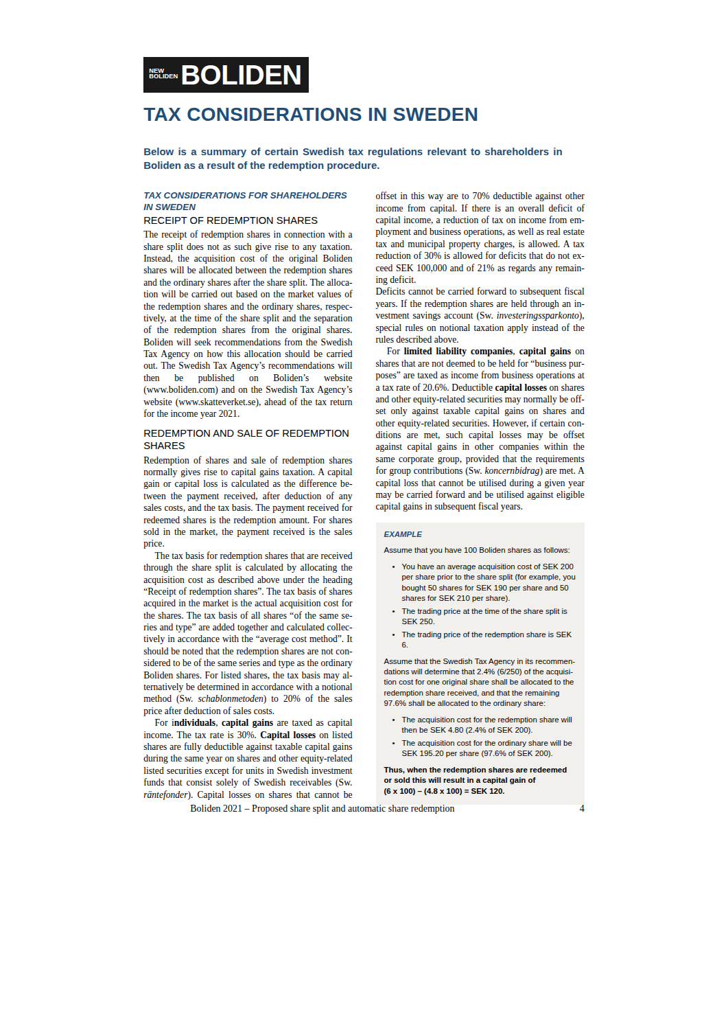NEW BOLIDEN BOLIDEN
TAX CONSIDERATIONS IN SWEDEN
Below is a summary of certain Swedish tax regulations relevant to shareholders in Boliden as a result of the redemption procedure.
TAX CONSIDERATIONS FOR SHAREHOLDERS IN SWEDEN
RECEIPT OF REDEMPTION SHARES
The receipt of redemption shares in connection with a share split does not as such give rise to any taxation. Instead, the acquisition cost of the original Boliden shares will be allocated between the redemption shares and the ordinary shares after the share split. The allocation will be carried out based on the market values of the redemption shares and the ordinary shares, respectively, at the time of the share split and the separation of the redemption shares from the original shares. Boliden will seek recommendations from the Swedish Tax Agency on how this allocation should be carried out. The Swedish Tax Agency’s recommendations will then be published on Boliden’s website (www.boliden.com) and on the Swedish Tax Agency’s website (www.skatteverket.se), ahead of the tax return for the income year 2021.
REDEMPTION AND SALE OF REDEMPTION SHARES
Redemption of shares and sale of redemption shares normally gives rise to capital gains taxation. A capital gain or capital loss is calculated as the difference between the payment received, after deduction of any sales costs, and the tax basis. The payment received for redeemed shares is the redemption amount. For shares sold in the market, the payment received is the sales price.
The tax basis for redemption shares that are received through the share split is calculated by allocating the acquisition cost as described above under the heading “Receipt of redemption shares”. The tax basis of shares acquired in the market is the actual acquisition cost for the shares. The tax basis of all shares “of the same series and type” are added together and calculated collectively in accordance with the “average cost method”. It should be noted that the redemption shares are not considered to be of the same series and type as the ordinary Boliden shares. For listed shares, the tax basis may alternatively be determined in accordance with a notional method (Sw. schablonmetoden) to 20% of the sales price after deduction of sales costs.
For individuals, capital gains are taxed as capital income. The tax rate is 30%. Capital losses on listed shares are fully deductible against taxable capital gains during the same year on shares and other equity-related listed securities except for units in Swedish investment funds that consist solely of Swedish receivables (Sw. räntefonder). Capital losses on shares that cannot be offset in this way are to 70% deductible against other income from capital. If there is an overall deficit of capital income, a reduction of tax on income from employment and business operations, as well as real estate tax and municipal property charges, is allowed. A tax reduction of 30% is allowed for deficits that do not exceed SEK 100,000 and of 21% as regards any remaining deficit.
Deficits cannot be carried forward to subsequent fiscal years. If the redemption shares are held through an investment savings account (Sw. investeringssparkonto), special rules on notional taxation apply instead of the rules described above.
For limited liability companies, capital gains on shares that are not deemed to be held for “business purposes” are taxed as income from business operations at a tax rate of 20.6%. Deductible capital losses on shares and other equity-related securities may normally be offset only against taxable capital gains on shares and other equity-related securities. However, if certain conditions are met, such capital losses may be offset against capital gains in other companies within the same corporate group, provided that the requirements for group contributions (Sw. koncernbidrag) are met. A capital loss that cannot be utilised during a given year may be carried forward and be utilised against eligible capital gains in subsequent fiscal years.
EXAMPLE
Assume that you have 100 Boliden shares as follows:
You have an average acquisition cost of SEK 200 per share prior to the share split (for example, you bought 50 shares for SEK 190 per share and 50 shares for SEK 210 per share).
The trading price at the time of the share split is SEK 250.
The trading price of the redemption share is SEK 6.
Assume that the Swedish Tax Agency in its recommendations will determine that 2.4% (6/250) of the acquisition cost for one original share shall be allocated to the redemption share received, and that the remaining 97.6% shall be allocated to the ordinary share:
The acquisition cost for the redemption share will then be SEK 4.80 (2.4% of SEK 200).
The acquisition cost for the ordinary share will be SEK 195.20 per share (97.6% of SEK 200).
Thus, when the redemption shares are redeemed or sold this will result in a capital gain of
(6 x 100) – (4.8 x 100) = SEK 120.
Boliden 2021 – Proposed share split and automatic share redemption
4